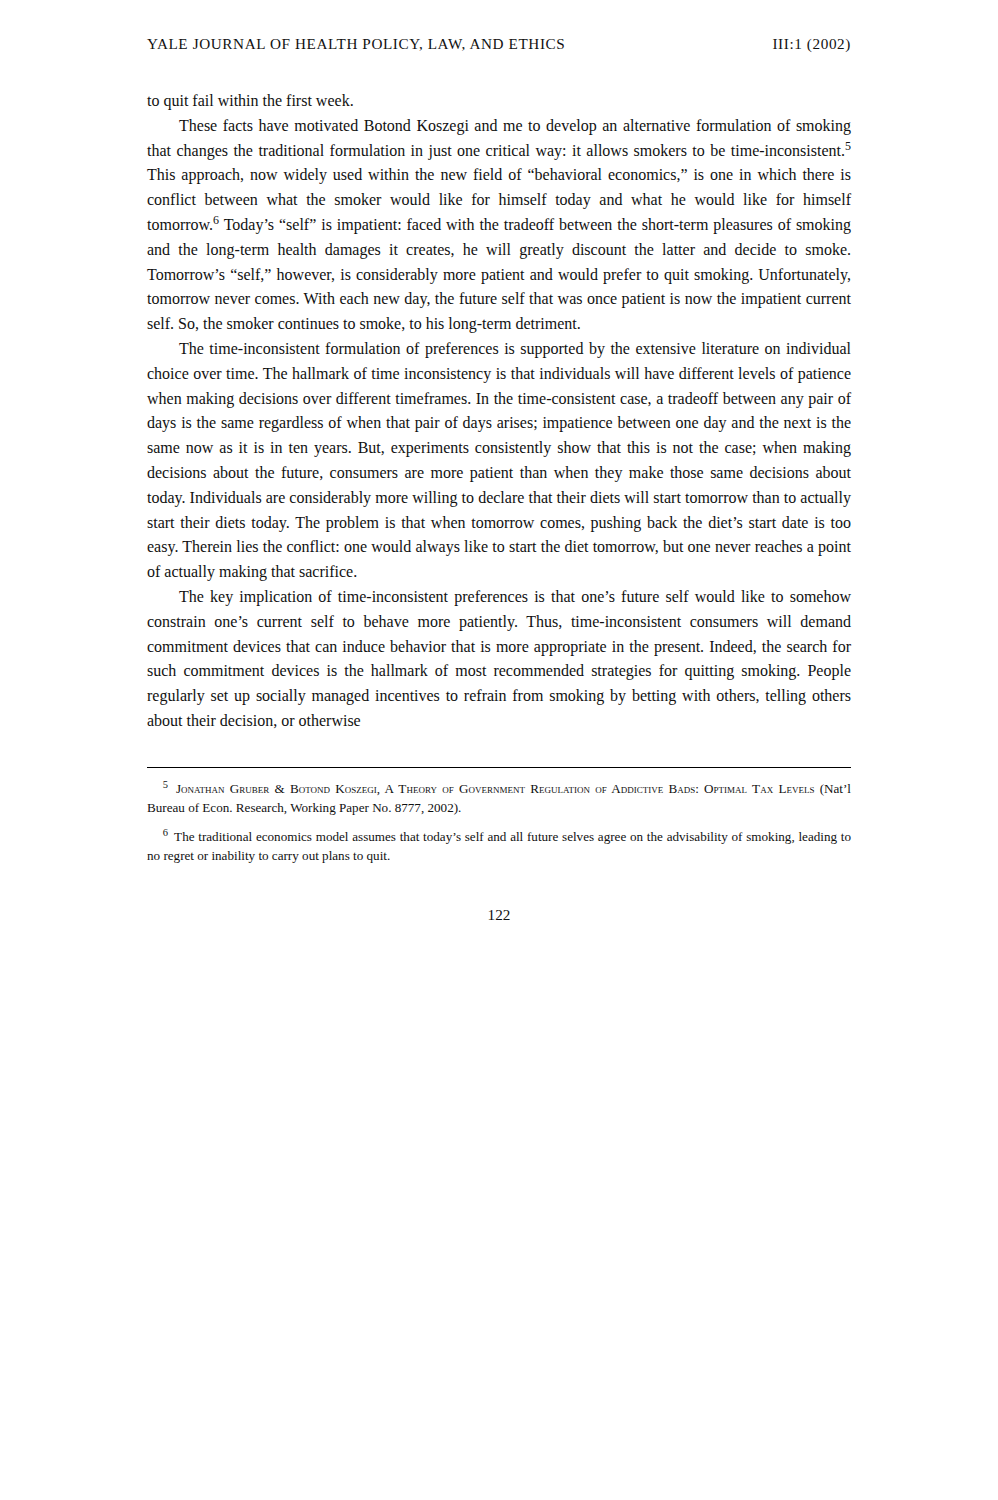Yale Journal of Health Policy, Law, and Ethics III:1 (2002)
to quit fail within the first week.
These facts have motivated Botond Koszegi and me to develop an alternative formulation of smoking that changes the traditional formulation in just one critical way: it allows smokers to be time-inconsistent.5 This approach, now widely used within the new field of “behavioral economics,” is one in which there is conflict between what the smoker would like for himself today and what he would like for himself tomorrow.6 Today’s “self” is impatient: faced with the tradeoff between the short-term pleasures of smoking and the long-term health damages it creates, he will greatly discount the latter and decide to smoke. Tomorrow’s “self,” however, is considerably more patient and would prefer to quit smoking. Unfortunately, tomorrow never comes. With each new day, the future self that was once patient is now the impatient current self. So, the smoker continues to smoke, to his long-term detriment.
The time-inconsistent formulation of preferences is supported by the extensive literature on individual choice over time. The hallmark of time inconsistency is that individuals will have different levels of patience when making decisions over different timeframes. In the time-consistent case, a tradeoff between any pair of days is the same regardless of when that pair of days arises; impatience between one day and the next is the same now as it is in ten years. But, experiments consistently show that this is not the case; when making decisions about the future, consumers are more patient than when they make those same decisions about today. Individuals are considerably more willing to declare that their diets will start tomorrow than to actually start their diets today. The problem is that when tomorrow comes, pushing back the diet’s start date is too easy. Therein lies the conflict: one would always like to start the diet tomorrow, but one never reaches a point of actually making that sacrifice.
The key implication of time-inconsistent preferences is that one’s future self would like to somehow constrain one’s current self to behave more patiently. Thus, time-inconsistent consumers will demand commitment devices that can induce behavior that is more appropriate in the present. Indeed, the search for such commitment devices is the hallmark of most recommended strategies for quitting smoking. People regularly set up socially managed incentives to refrain from smoking by betting with others, telling others about their decision, or otherwise
5 Jonathan Gruber & Botond Koszegi, A Theory of Government Regulation of Addictive Bads: Optimal Tax Levels (Nat’l Bureau of Econ. Research, Working Paper No. 8777, 2002).
6 The traditional economics model assumes that today’s self and all future selves agree on the advisability of smoking, leading to no regret or inability to carry out plans to quit.
122